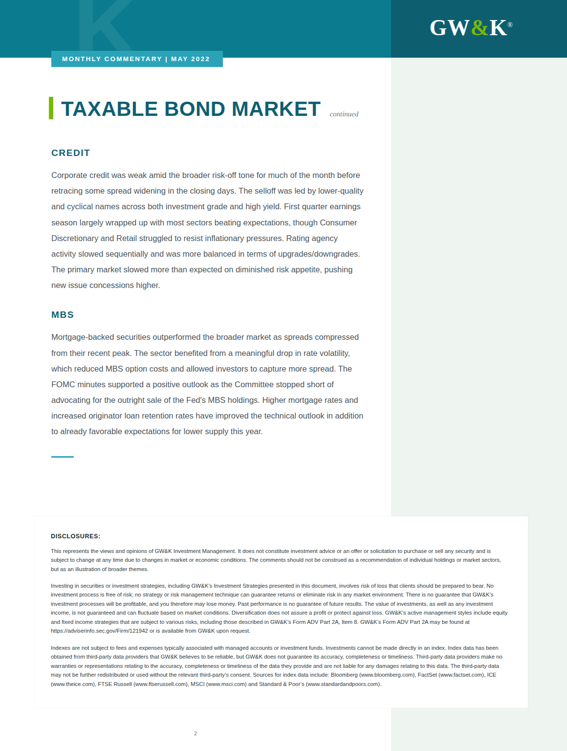K
GW&K®
Monthly Commentary | May 2022
Taxable Bond Market
continued
Credit
Corporate credit was weak amid the broader risk-off tone for much of the month before retracing some spread widening in the closing days. The selloff was led by lower-quality and cyclical names across both investment grade and high yield. First quarter earnings season largely wrapped up with most sectors beating expectations, though Consumer Discretionary and Retail struggled to resist inflationary pressures. Rating agency activity slowed sequentially and was more balanced in terms of upgrades/downgrades. The primary market slowed more than expected on diminished risk appetite, pushing new issue concessions higher.
MBS
Mortgage-backed securities outperformed the broader market as spreads compressed from their recent peak. The sector benefited from a meaningful drop in rate volatility, which reduced MBS option costs and allowed investors to capture more spread. The FOMC minutes supported a positive outlook as the Committee stopped short of advocating for the outright sale of the Fed's MBS holdings. Higher mortgage rates and increased originator loan retention rates have improved the technical outlook in addition to already favorable expectations for lower supply this year.
DISCLOSURES:
This represents the views and opinions of GW&K Investment Management. It does not constitute investment advice or an offer or solicitation to purchase or sell any security and is subject to change at any time due to changes in market or economic conditions. The comments should not be construed as a recommendation of individual holdings or market sectors, but as an illustration of broader themes.
Investing in securities or investment strategies, including GW&K’s Investment Strategies presented in this document, involves risk of loss that clients should be prepared to bear. No investment process is free of risk; no strategy or risk management technique can guarantee returns or eliminate risk in any market environment. There is no guarantee that GW&K’s investment processes will be profitable, and you therefore may lose money. Past performance is no guarantee of future results. The value of investments, as well as any investment income, is not guaranteed and can fluctuate based on market conditions. Diversification does not assure a profit or protect against loss. GW&K’s active management styles include equity and fixed income strategies that are subject to various risks, including those described in GW&K’s Form ADV Part 2A, Item 8. GW&K’s Form ADV Part 2A may be found at https://adviserinfo.sec.gov/Firm/121942 or is available from GW&K upon request.
Indexes are not subject to fees and expenses typically associated with managed accounts or investment funds. Investments cannot be made directly in an index. Index data has been obtained from third-party data providers that GW&K believes to be reliable, but GW&K does not guarantee its accuracy, completeness or timeliness. Third-party data providers make no warranties or representations relating to the accuracy, completeness or timeliness of the data they provide and are not liable for any damages relating to this data. The third-party data may not be further redistributed or used without the relevant third-party’s consent. Sources for index data include: Bloomberg (www.bloomberg.com), FactSet (www.factset.com), ICE (www.theice.com), FTSE Russell (www.ftserussell.com), MSCI (www.msci.com) and Standard & Poor’s (www.standardandpoors.com).
2